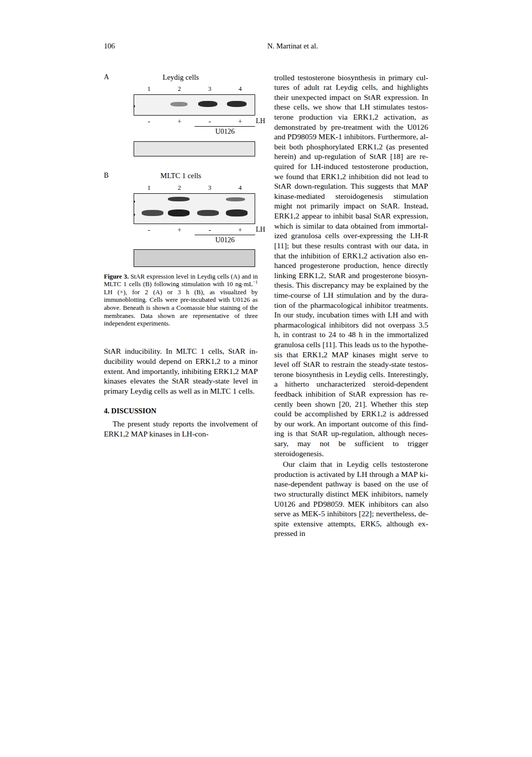106
N. Martinat et al.
A
Leydig cells
1234
30 kDa ⟶
-+-+ LH
U0126
B
MLTC 1 cells
1234
37 kDa ⟶
30 kDa ⟶
-+-+ LH
U0126
Figure 3. StAR expression level in Leydig cells (A) and in MLTC 1 cells (B) following stimulation with 10 ng·mL−1 LH (+), for 2 (A) or 3 h (B), as visualized by immunoblotting. Cells were pre-incubated with U0126 as above. Beneath is shown a Coomassie blue staining of the membranes. Data shown are representative of three independent experiments.
StAR inducibility. In MLTC 1 cells, StAR inducibility would depend on ERK1,2 to a minor extent. And importantly, inhibiting ERK1,2 MAP kinases elevates the StAR steady-state level in primary Leydig cells as well as in MLTC 1 cells.
4. DISCUSSION
The present study reports the involvement of ERK1,2 MAP kinases in LH-con-
trolled testosterone biosynthesis in primary cultures of adult rat Leydig cells, and highlights their unexpected impact on StAR expression. In these cells, we show that LH stimulates testosterone production via ERK1,2 activation, as demonstrated by pre-treatment with the U0126 and PD98059 MEK-1 inhibitors. Furthermore, albeit both phosphorylated ERK1,2 (as presented herein) and up-regulation of StAR [18] are required for LH-induced testosterone production, we found that ERK1,2 inhibition did not lead to StAR down-regulation. This suggests that MAP kinase-mediated steroidogenesis stimulation might not primarily impact on StAR. Instead, ERK1,2 appear to inhibit basal StAR expression, which is similar to data obtained from immortalized granulosa cells over-expressing the LH-R [11]; but these results contrast with our data, in that the inhibition of ERK1,2 activation also enhanced progesterone production, hence directly linking ERK1,2, StAR and progesterone biosynthesis. This discrepancy may be explained by the time-course of LH stimulation and by the duration of the pharmacological inhibitor treatments. In our study, incubation times with LH and with pharmacological inhibitors did not overpass 3.5 h, in contrast to 24 to 48 h in the immortalized granulosa cells [11]. This leads us to the hypothesis that ERK1,2 MAP kinases might serve to level off StAR to restrain the steady-state testosterone biosynthesis in Leydig cells. Interestingly, a hitherto uncharacterized steroid-dependent feedback inhibition of StAR expression has recently been shown [20, 21]. Whether this step could be accomplished by ERK1,2 is addressed by our work. An important outcome of this finding is that StAR up-regulation, although necessary, may not be sufficient to trigger steroidogenesis.
Our claim that in Leydig cells testosterone production is activated by LH through a MAP kinase-dependent pathway is based on the use of two structurally distinct MEK inhibitors, namely U0126 and PD98059. MEK inhibitors can also serve as MEK-5 inhibitors [22]; nevertheless, despite extensive attempts, ERK5, although expressed in